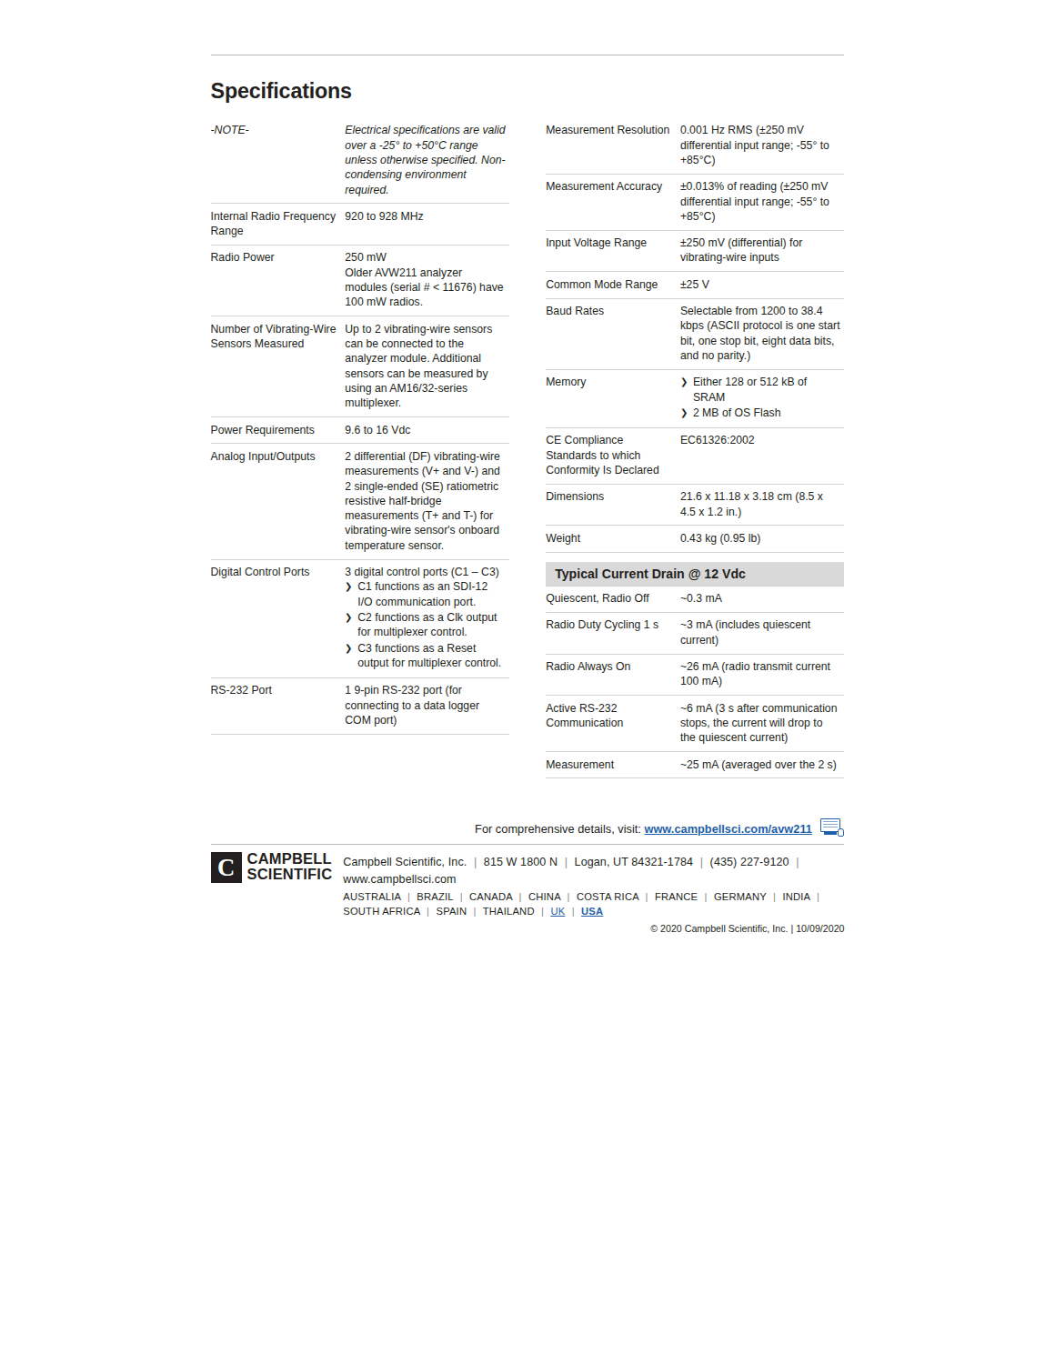Specifications
| -NOTE- | Electrical specifications are valid over a -25° to +50°C range unless otherwise specified. Non-condensing environment required. |
| Internal Radio Frequency Range | 920 to 928 MHz |
| Radio Power | 250 mW Older AVW211 analyzer modules (serial # < 11676) have 100 mW radios. |
| Number of Vibrating-Wire Sensors Measured | Up to 2 vibrating-wire sensors can be connected to the analyzer module. Additional sensors can be measured by using an AM16/32-series multiplexer. |
| Power Requirements | 9.6 to 16 Vdc |
| Analog Input/Outputs | 2 differential (DF) vibrating-wire measurements (V+ and V-) and 2 single-ended (SE) ratiometric resistive half-bridge measurements (T+ and T-) for vibrating-wire sensor's onboard temperature sensor. |
| Digital Control Ports | 3 digital control ports (C1 – C3) C1 functions as an SDI-12 I/O communication port. C2 functions as a Clk output for multiplexer control. C3 functions as a Reset output for multiplexer control. |
| RS-232 Port | 1 9-pin RS-232 port (for connecting to a data logger COM port) |
| Measurement Resolution | 0.001 Hz RMS (±250 mV differential input range; -55° to +85°C) |
| Measurement Accuracy | ±0.013% of reading (±250 mV differential input range; -55° to +85°C) |
| Input Voltage Range | ±250 mV (differential) for vibrating-wire inputs |
| Common Mode Range | ±25 V |
| Baud Rates | Selectable from 1200 to 38.4 kbps (ASCII protocol is one start bit, one stop bit, eight data bits, and no parity.) |
| Memory | Either 128 or 512 kB of SRAM 2 MB of OS Flash |
| CE Compliance Standards to which Conformity Is Declared | EC61326:2002 |
| Dimensions | 21.6 x 11.18 x 3.18 cm (8.5 x 4.5 x 1.2 in.) |
| Weight | 0.43 kg (0.95 lb) |
Typical Current Drain @ 12 Vdc
| Quiescent, Radio Off | ~0.3 mA |
| Radio Duty Cycling 1 s | ~3 mA (includes quiescent current) |
| Radio Always On | ~26 mA (radio transmit current 100 mA) |
| Active RS-232 Communication | ~6 mA (3 s after communication stops, the current will drop to the quiescent current) |
| Measurement | ~25 mA (averaged over the 2 s) |
For comprehensive details, visit: www.campbellsci.com/avw211
C
CAMPBELL SCIENTIFIC
Campbell Scientific, Inc. | 815 W 1800 N | Logan, UT 84321-1784 | (435) 227-9120 | www.campbellsci.com
AUSTRALIA | BRAZIL | CANADA | CHINA | COSTA RICA | FRANCE | GERMANY | INDIA | SOUTH AFRICA | SPAIN | THAILAND | UK | USA
© 2020 Campbell Scientific, Inc. | 10/09/2020